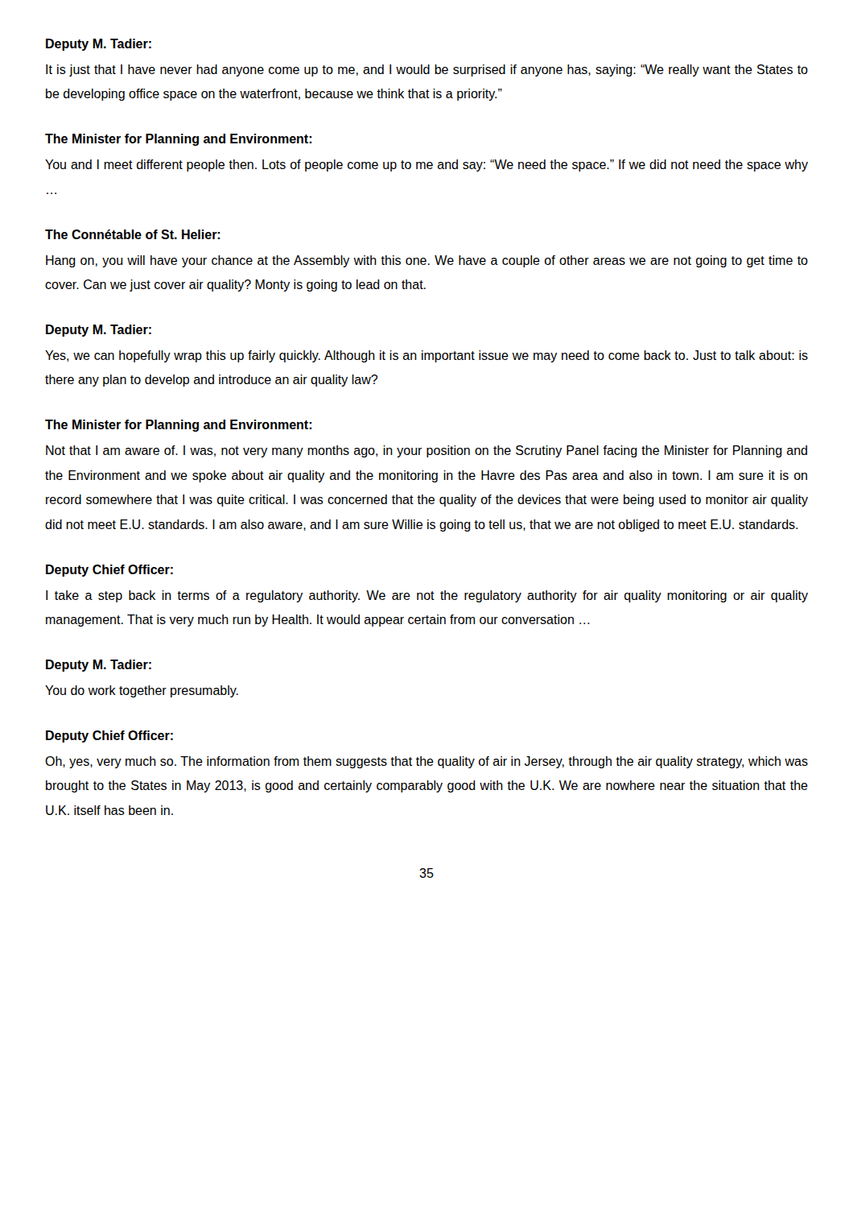Deputy M. Tadier:
It is just that I have never had anyone come up to me, and I would be surprised if anyone has, saying: “We really want the States to be developing office space on the waterfront, because we think that is a priority.”
The Minister for Planning and Environment:
You and I meet different people then. Lots of people come up to me and say: “We need the space.” If we did not need the space why …
The Connétable of St. Helier:
Hang on, you will have your chance at the Assembly with this one. We have a couple of other areas we are not going to get time to cover. Can we just cover air quality? Monty is going to lead on that.
Deputy M. Tadier:
Yes, we can hopefully wrap this up fairly quickly. Although it is an important issue we may need to come back to. Just to talk about: is there any plan to develop and introduce an air quality law?
The Minister for Planning and Environment:
Not that I am aware of. I was, not very many months ago, in your position on the Scrutiny Panel facing the Minister for Planning and the Environment and we spoke about air quality and the monitoring in the Havre des Pas area and also in town. I am sure it is on record somewhere that I was quite critical. I was concerned that the quality of the devices that were being used to monitor air quality did not meet E.U. standards. I am also aware, and I am sure Willie is going to tell us, that we are not obliged to meet E.U. standards.
Deputy Chief Officer:
I take a step back in terms of a regulatory authority. We are not the regulatory authority for air quality monitoring or air quality management. That is very much run by Health. It would appear certain from our conversation …
Deputy M. Tadier:
You do work together presumably.
Deputy Chief Officer:
Oh, yes, very much so. The information from them suggests that the quality of air in Jersey, through the air quality strategy, which was brought to the States in May 2013, is good and certainly comparably good with the U.K. We are nowhere near the situation that the U.K. itself has been in.
35